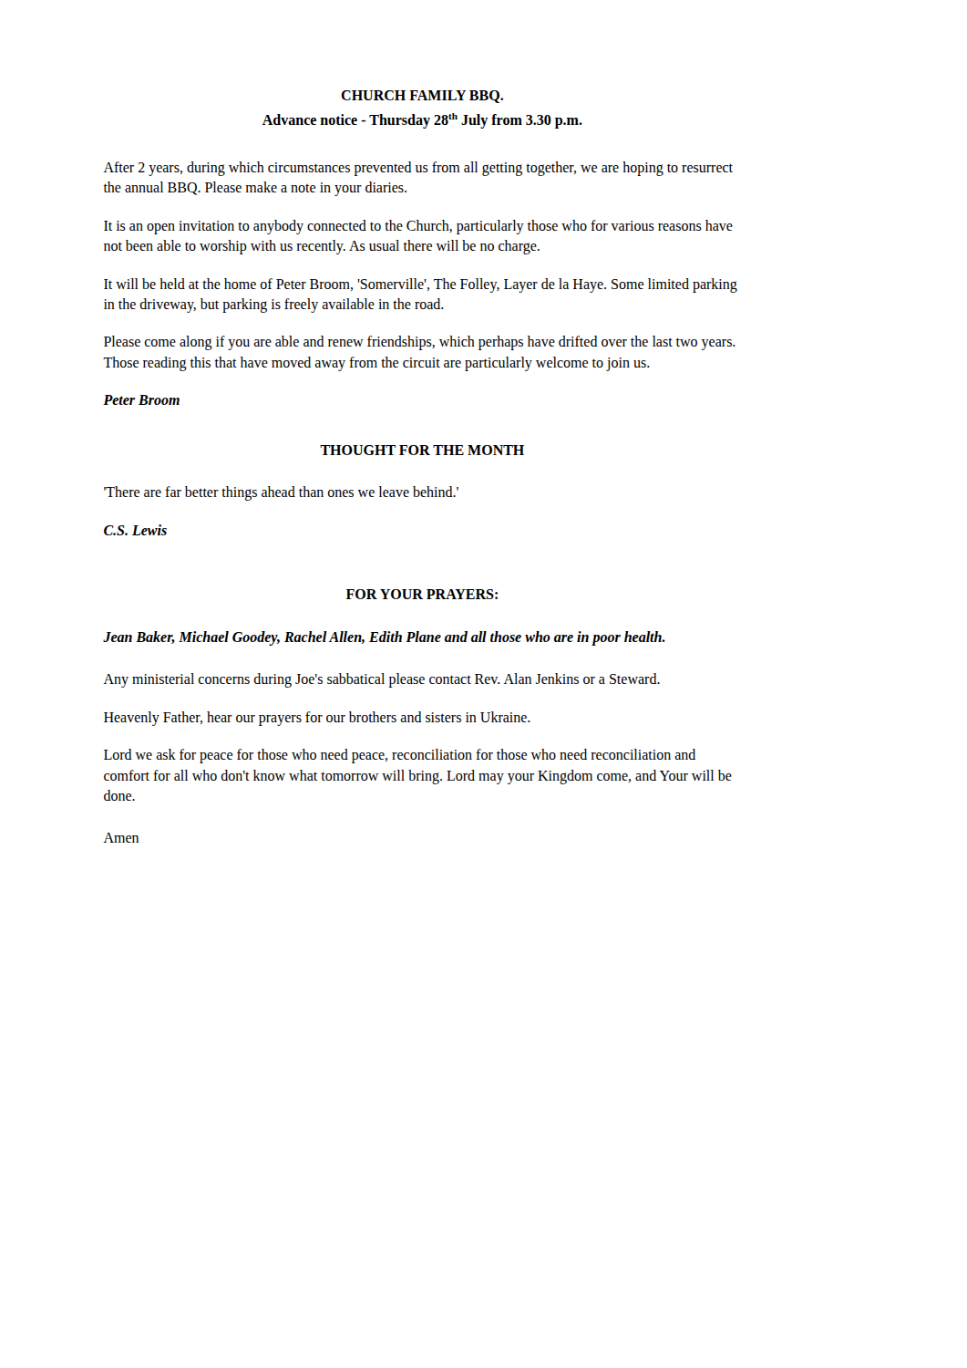Church Family BBQ.
Advance notice - Thursday 28th July from 3.30 p.m.
After 2 years, during which circumstances prevented us from all getting together, we are hoping to resurrect the annual BBQ. Please make a note in your diaries.
It is an open invitation to anybody connected to the Church, particularly those who for various reasons have not been able to worship with us recently. As usual there will be no charge.
It will be held at the home of Peter Broom, 'Somerville', The Folley, Layer de la Haye. Some limited parking in the driveway, but parking is freely available in the road.
Please come along if you are able and renew friendships, which perhaps have drifted over the last two years. Those reading this that have moved away from the circuit are particularly welcome to join us.
Peter Broom
Thought for the Month
'There are far better things ahead than ones we leave behind.'
C.S. Lewis
For Your Prayers:
Jean Baker, Michael Goodey, Rachel Allen, Edith Plane and all those who are in poor health.
Any ministerial concerns during Joe's sabbatical please contact Rev. Alan Jenkins or a Steward.
Heavenly Father, hear our prayers for our brothers and sisters in Ukraine.
Lord we ask for peace for those who need peace, reconciliation for those who need reconciliation and comfort for all who don't know what tomorrow will bring. Lord may your Kingdom come, and Your will be done.
Amen